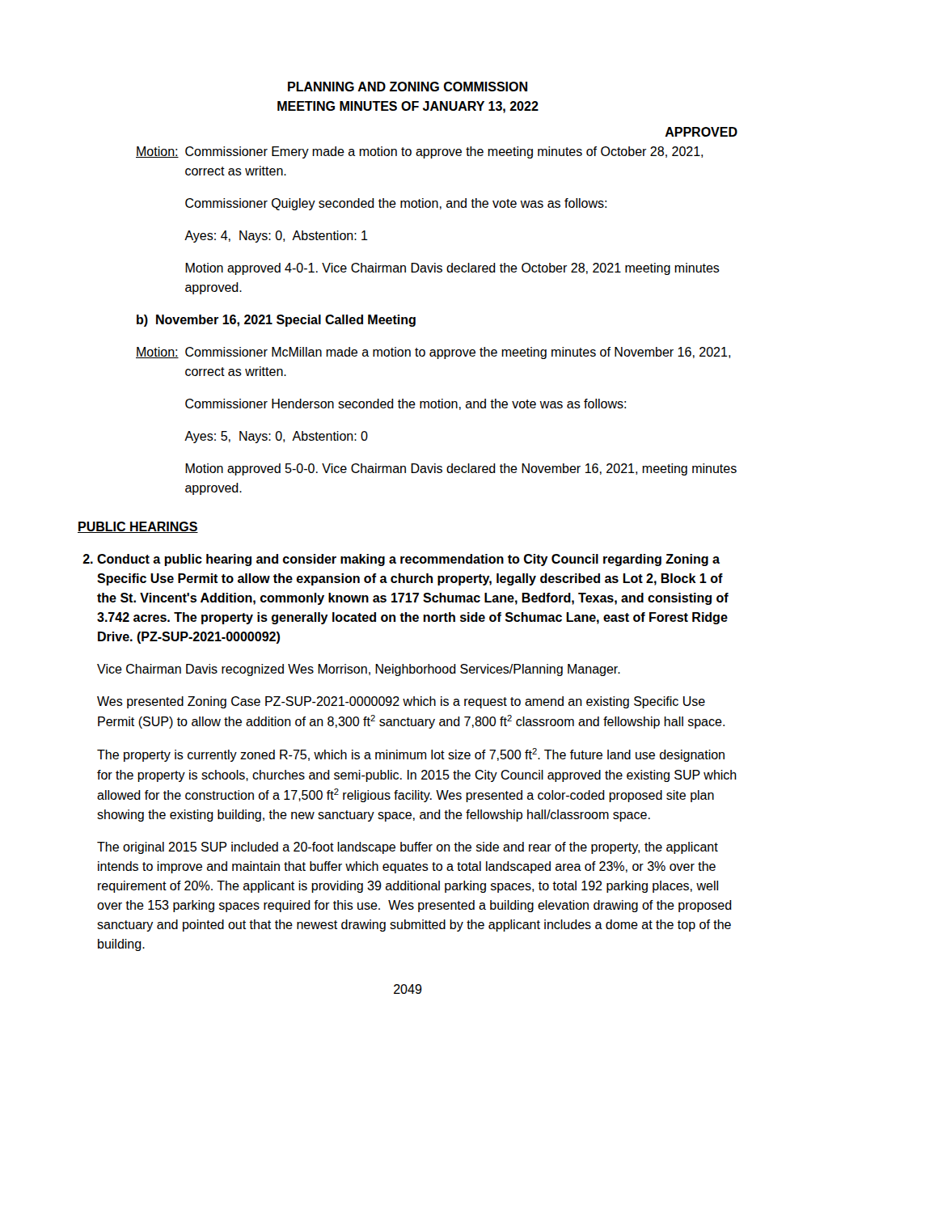PLANNING AND ZONING COMMISSION
MEETING MINUTES OF JANUARY 13, 2022
APPROVED
Motion:
Commissioner Emery made a motion to approve the meeting minutes of October 28, 2021, correct as written.
Commissioner Quigley seconded the motion, and the vote was as follows:
Ayes: 4, Nays: 0, Abstention: 1
Motion approved 4-0-1. Vice Chairman Davis declared the October 28, 2021 meeting minutes approved.
b) November 16, 2021 Special Called Meeting
Motion:
Commissioner McMillan made a motion to approve the meeting minutes of November 16, 2021, correct as written.
Commissioner Henderson seconded the motion, and the vote was as follows:
Ayes: 5, Nays: 0, Abstention: 0
Motion approved 5-0-0. Vice Chairman Davis declared the November 16, 2021, meeting minutes approved.
PUBLIC HEARINGS
Conduct a public hearing and consider making a recommendation to City Council regarding Zoning a Specific Use Permit to allow the expansion of a church property, legally described as Lot 2, Block 1 of the St. Vincent's Addition, commonly known as 1717 Schumac Lane, Bedford, Texas, and consisting of 3.742 acres. The property is generally located on the north side of Schumac Lane, east of Forest Ridge Drive. (PZ-SUP-2021-0000092)
Vice Chairman Davis recognized Wes Morrison, Neighborhood Services/Planning Manager.
Wes presented Zoning Case PZ-SUP-2021-0000092 which is a request to amend an existing Specific Use Permit (SUP) to allow the addition of an 8,300 ft2 sanctuary and 7,800 ft2 classroom and fellowship hall space.
The property is currently zoned R-75, which is a minimum lot size of 7,500 ft2. The future land use designation for the property is schools, churches and semi-public. In 2015 the City Council approved the existing SUP which allowed for the construction of a 17,500 ft2 religious facility. Wes presented a color-coded proposed site plan showing the existing building, the new sanctuary space, and the fellowship hall/classroom space.
The original 2015 SUP included a 20-foot landscape buffer on the side and rear of the property, the applicant intends to improve and maintain that buffer which equates to a total landscaped area of 23%, or 3% over the requirement of 20%. The applicant is providing 39 additional parking spaces, to total 192 parking places, well over the 153 parking spaces required for this use. Wes presented a building elevation drawing of the proposed sanctuary and pointed out that the newest drawing submitted by the applicant includes a dome at the top of the building.
2049